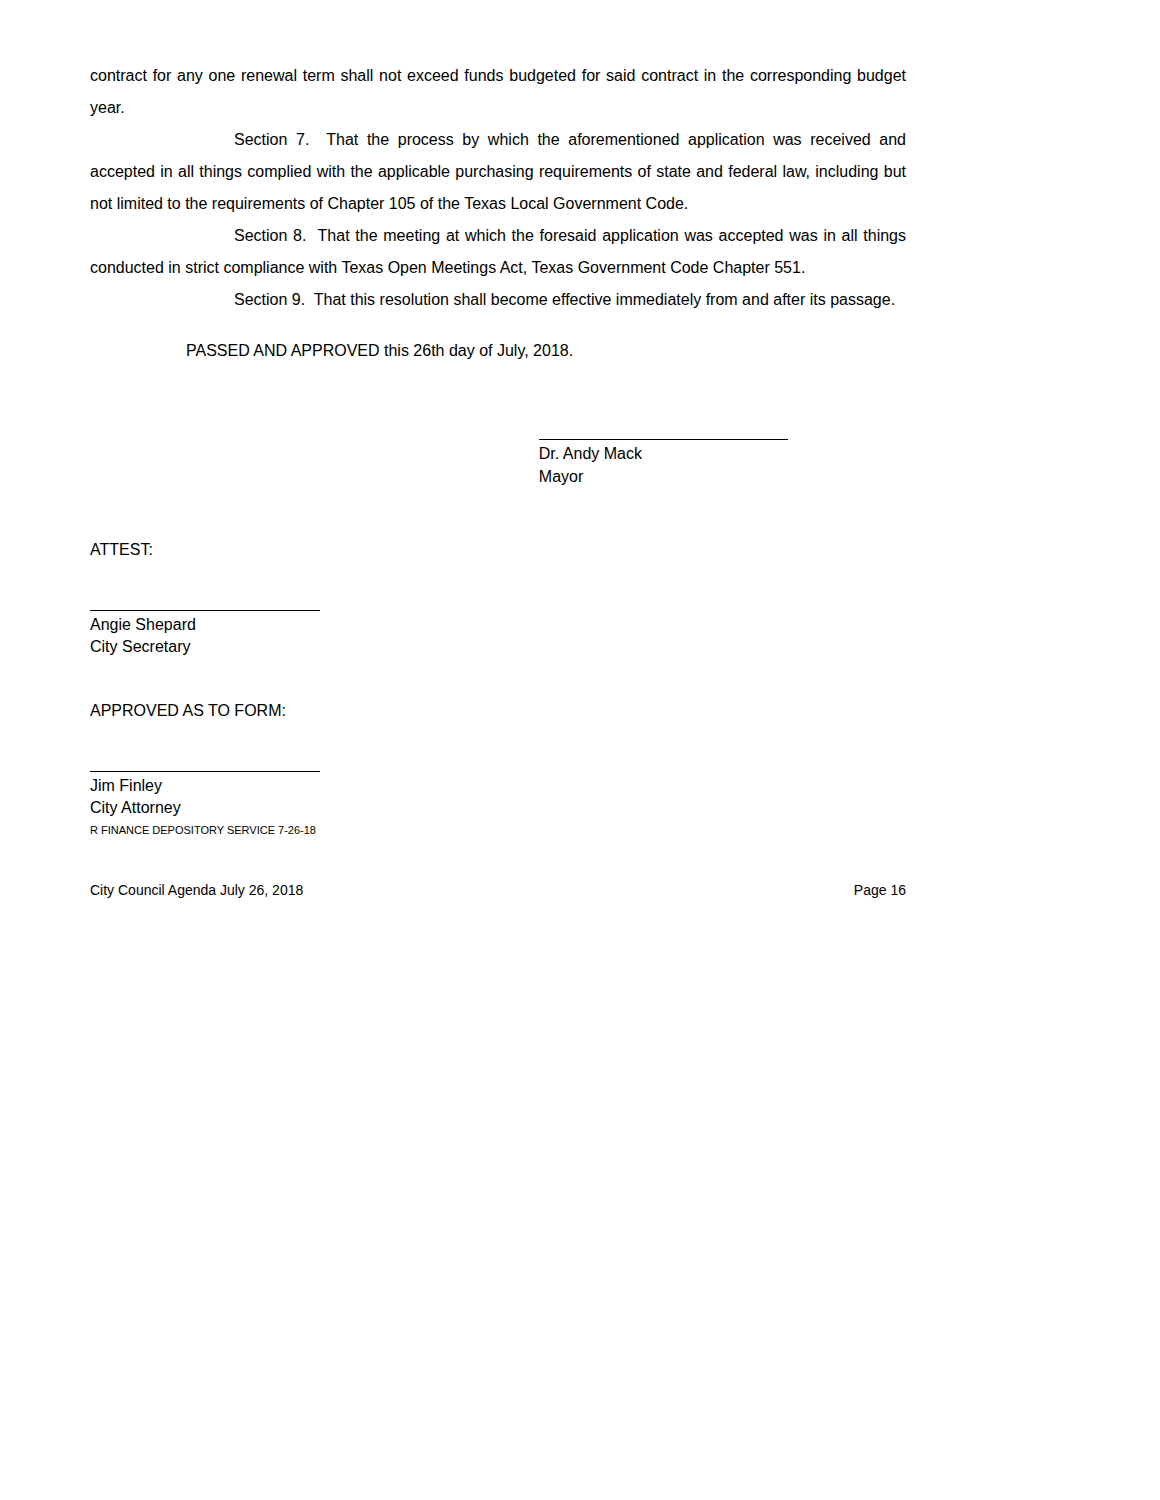contract for any one renewal term shall not exceed funds budgeted for said contract in the corresponding budget year.
Section 7. That the process by which the aforementioned application was received and accepted in all things complied with the applicable purchasing requirements of state and federal law, including but not limited to the requirements of Chapter 105 of the Texas Local Government Code.
Section 8. That the meeting at which the foresaid application was accepted was in all things conducted in strict compliance with Texas Open Meetings Act, Texas Government Code Chapter 551.
Section 9. That this resolution shall become effective immediately from and after its passage.
PASSED AND APPROVED this 26th day of July, 2018.
Dr. Andy Mack
Mayor
ATTEST:
Angie Shepard
City Secretary
APPROVED AS TO FORM:
Jim Finley
City Attorney
R FINANCE DEPOSITORY SERVICE 7-26-18
City Council Agenda July 26, 2018 Page 16